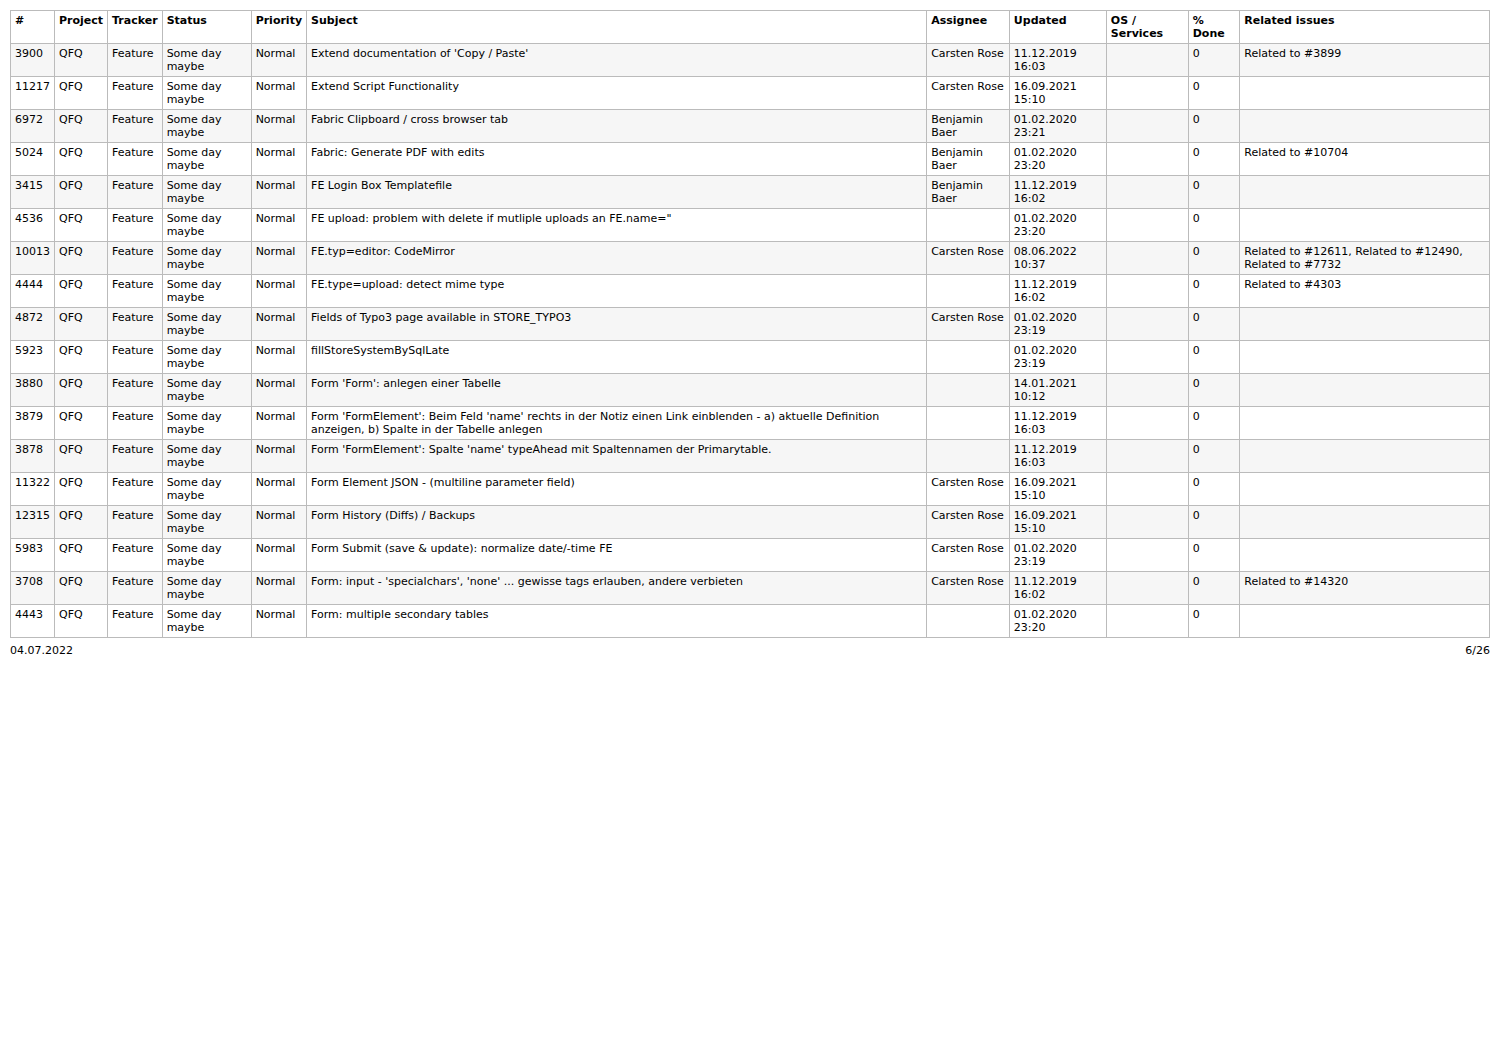| # | Project | Tracker | Status | Priority | Subject | Assignee | Updated | OS / Services | % Done | Related issues |
| --- | --- | --- | --- | --- | --- | --- | --- | --- | --- | --- |
| 3900 | QFQ | Feature | Some day maybe | Normal | Extend documentation of 'Copy / Paste' | Carsten Rose | 11.12.2019 16:03 | | 0 | Related to #3899 |
| 11217 | QFQ | Feature | Some day maybe | Normal | Extend Script Functionality | Carsten Rose | 16.09.2021 15:10 | | 0 | |
| 6972 | QFQ | Feature | Some day maybe | Normal | Fabric Clipboard / cross browser tab | Benjamin Baer | 01.02.2020 23:21 | | 0 | |
| 5024 | QFQ | Feature | Some day maybe | Normal | Fabric: Generate PDF with edits | Benjamin Baer | 01.02.2020 23:20 | | 0 | Related to #10704 |
| 3415 | QFQ | Feature | Some day maybe | Normal | FE Login Box Templatefile | Benjamin Baer | 11.12.2019 16:02 | | 0 | |
| 4536 | QFQ | Feature | Some day maybe | Normal | FE upload: problem with delete if mutliple uploads an FE.name=" | | 01.02.2020 23:20 | | 0 | |
| 10013 | QFQ | Feature | Some day maybe | Normal | FE.typ=editor: CodeMirror | Carsten Rose | 08.06.2022 10:37 | | 0 | Related to #12611, Related to #12490, Related to #7732 |
| 4444 | QFQ | Feature | Some day maybe | Normal | FE.type=upload: detect mime type | | 11.12.2019 16:02 | | 0 | Related to #4303 |
| 4872 | QFQ | Feature | Some day maybe | Normal | Fields of Typo3 page available in STORE_TYPO3 | Carsten Rose | 01.02.2020 23:19 | | 0 | |
| 5923 | QFQ | Feature | Some day maybe | Normal | fillStoreSystemBySqlLate | | 01.02.2020 23:19 | | 0 | |
| 3880 | QFQ | Feature | Some day maybe | Normal | Form 'Form': anlegen einer Tabelle | | 14.01.2021 10:12 | | 0 | |
| 3879 | QFQ | Feature | Some day maybe | Normal | Form 'FormElement': Beim Feld 'name' rechts in der Notiz einen Link einblenden - a) aktuelle Definition anzeigen, b) Spalte in der Tabelle anlegen | | 11.12.2019 16:03 | | 0 | |
| 3878 | QFQ | Feature | Some day maybe | Normal | Form 'FormElement': Spalte 'name' typeAhead mit Spaltennamen der Primarytable. | | 11.12.2019 16:03 | | 0 | |
| 11322 | QFQ | Feature | Some day maybe | Normal | Form Element JSON - (multiline parameter field) | Carsten Rose | 16.09.2021 15:10 | | 0 | |
| 12315 | QFQ | Feature | Some day maybe | Normal | Form History (Diffs) / Backups | Carsten Rose | 16.09.2021 15:10 | | 0 | |
| 5983 | QFQ | Feature | Some day maybe | Normal | Form Submit (save & update): normalize date/-time FE | Carsten Rose | 01.02.2020 23:19 | | 0 | |
| 3708 | QFQ | Feature | Some day maybe | Normal | Form: input - 'specialchars', 'none' ... gewisse tags erlauben, andere verbieten | Carsten Rose | 11.12.2019 16:02 | | 0 | Related to #14320 |
| 4443 | QFQ | Feature | Some day maybe | Normal | Form: multiple secondary tables | | 01.02.2020 23:20 | | 0 | |
04.07.2022 6/26